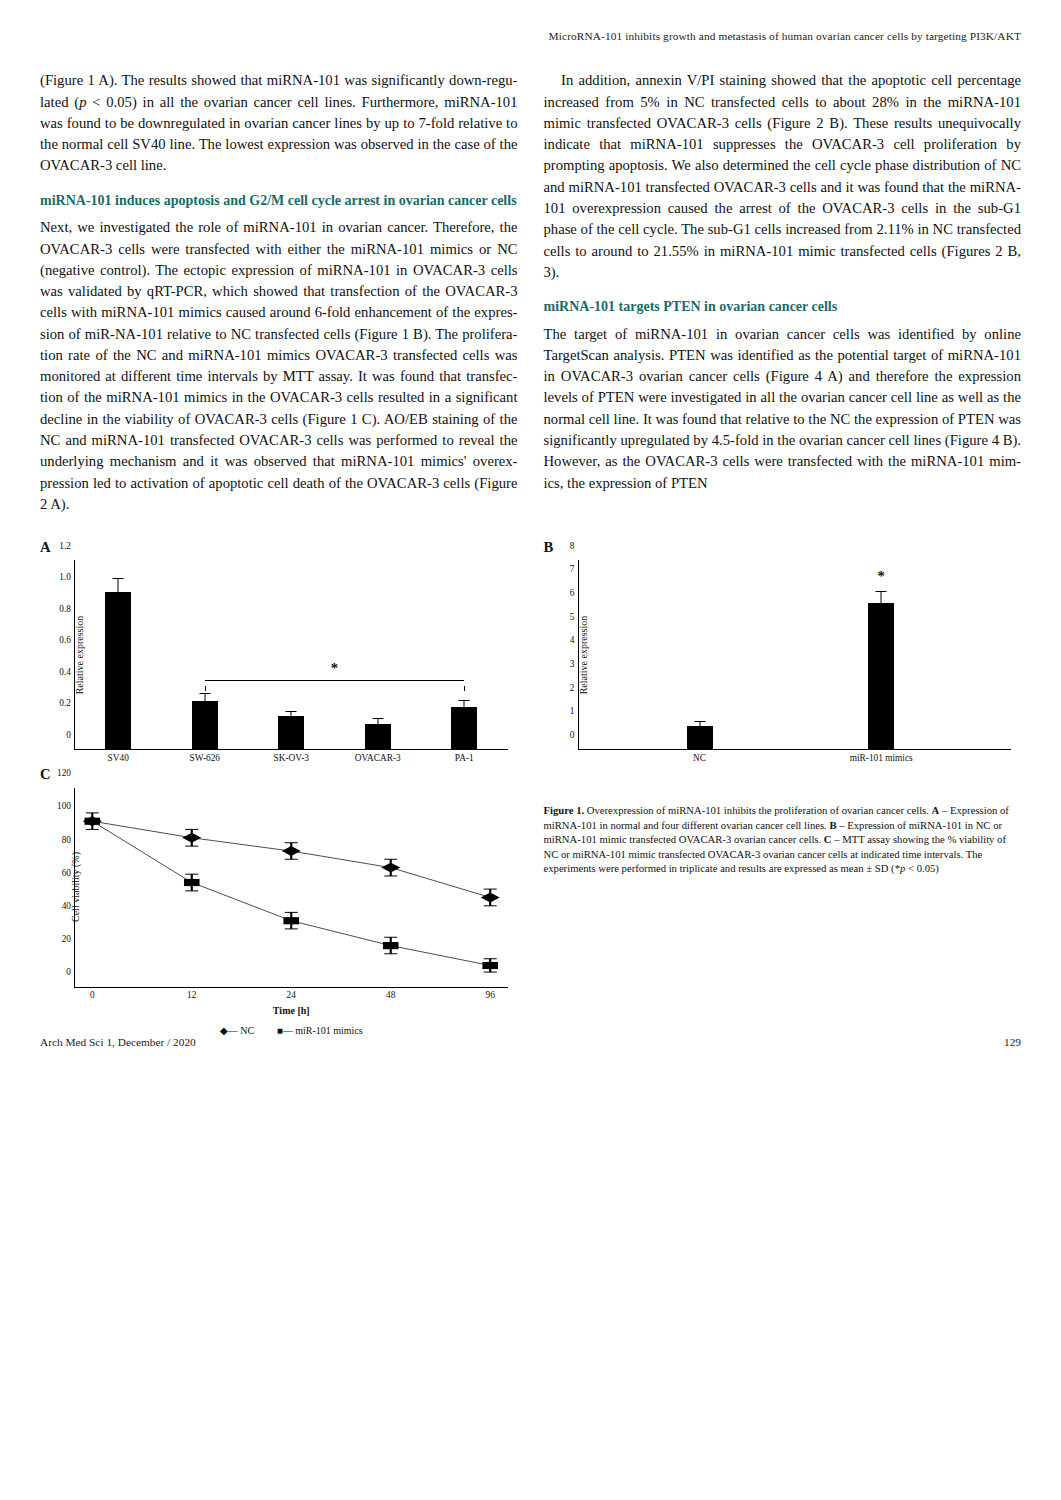MicroRNA-101 inhibits growth and metastasis of human ovarian cancer cells by targeting PI3K/AKT
(Figure 1 A). The results showed that miRNA-101 was significantly down-regulated (p < 0.05) in all the ovarian cancer cell lines. Furthermore, miRNA-101 was found to be downregulated in ovarian cancer lines by up to 7-fold relative to the normal cell SV40 line. The lowest expression was observed in the case of the OVACAR-3 cell line.
miRNA-101 induces apoptosis and G2/M cell cycle arrest in ovarian cancer cells
Next, we investigated the role of miRNA-101 in ovarian cancer. Therefore, the OVACAR-3 cells were transfected with either the miRNA-101 mimics or NC (negative control). The ectopic expression of miRNA-101 in OVACAR-3 cells was validated by qRT-PCR, which showed that transfection of the OVACAR-3 cells with miRNA-101 mimics caused around 6-fold enhancement of the expression of miR-NA-101 relative to NC transfected cells (Figure 1 B). The proliferation rate of the NC and miRNA-101 mimics OVACAR-3 transfected cells was monitored at different time intervals by MTT assay. It was found that transfection of the miRNA-101 mimics in the OVACAR-3 cells resulted in a significant decline in the viability of OVACAR-3 cells (Figure 1 C). AO/EB staining of the NC and miRNA-101 transfected OVACAR-3 cells was performed to reveal the underlying mechanism and it was observed that miRNA-101 mimics' overexpression led to activation of apoptotic cell death of the OVACAR-3 cells (Figure 2 A).
In addition, annexin V/PI staining showed that the apoptotic cell percentage increased from 5% in NC transfected cells to about 28% in the miRNA-101 mimic transfected OVACAR-3 cells (Figure 2 B). These results unequivocally indicate that miRNA-101 suppresses the OVACAR-3 cell proliferation by prompting apoptosis. We also determined the cell cycle phase distribution of NC and miRNA-101 transfected OVACAR-3 cells and it was found that the miRNA-101 overexpression caused the arrest of the OVACAR-3 cells in the sub-G1 phase of the cell cycle. The sub-G1 cells increased from 2.11% in NC transfected cells to around to 21.55% in miRNA-101 mimic transfected cells (Figures 2 B, 3).
miRNA-101 targets PTEN in ovarian cancer cells
The target of miRNA-101 in ovarian cancer cells was identified by online TargetScan analysis. PTEN was identified as the potential target of miRNA-101 in OVACAR-3 ovarian cancer cells (Figure 4 A) and therefore the expression levels of PTEN were investigated in all the ovarian cancer cell line as well as the normal cell line. It was found that relative to the NC the expression of PTEN was significantly upregulated by 4.5-fold in the ovarian cancer cell lines (Figure 4 B). However, as the OVACAR-3 cells were transfected with the miRNA-101 mimics, the expression of PTEN
A
Relative expression
0
0.2
0.4
0.6
0.8
1.0
1.2
*
SV40
SW-626
SK-OV-3
OVACAR-3
PA-1
B
Relative expression
0
1
2
3
4
5
6
7
8
*
NC
miR-101 mimics
C
Cell viability (%)
0
20
40
60
80
100
120
0
12
24
48
96
Time [h]
◆— NC ■— miR-101 mimics
Figure 1. Overexpression of miRNA-101 inhibits the proliferation of ovarian cancer cells. A – Expression of miRNA-101 in normal and four different ovarian cancer cell lines. B – Expression of miRNA-101 in NC or miRNA-101 mimic transfected OVACAR-3 ovarian cancer cells. C – MTT assay showing the % viability of NC or miRNA-101 mimic transfected OVACAR-3 ovarian cancer cells at indicated time intervals. The experiments were performed in triplicate and results are expressed as mean ± SD (*p < 0.05)
Arch Med Sci 1, December / 2020
129